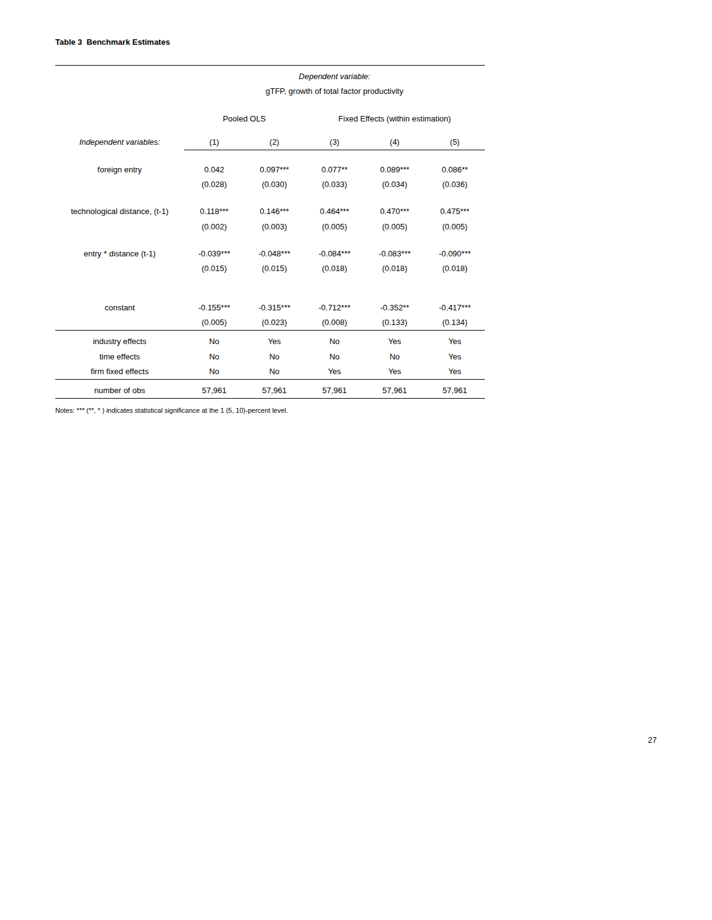Table 3 Benchmark Estimates
| | Dependent variable: |
| | gTFP, growth of total factor productivity |
| | Pooled OLS | Fixed Effects (within estimation) |
| Independent variables: | (1) | (2) | (3) | (4) | (5) |
| foreign entry | 0.042 | 0.097*** | 0.077** | 0.089*** | 0.086** |
| | (0.028) | (0.030) | (0.033) | (0.034) | (0.036) |
| technological distance, (t-1) | 0.118*** | 0.146*** | 0.464*** | 0.470*** | 0.475*** |
| | (0.002) | (0.003) | (0.005) | (0.005) | (0.005) |
| entry * distance (t-1) | -0.039*** | -0.048*** | -0.084*** | -0.083*** | -0.090*** |
| | (0.015) | (0.015) | (0.018) | (0.018) | (0.018) |
| constant | -0.155*** | -0.315*** | -0.712*** | -0.352** | -0.417*** |
| | (0.005) | (0.023) | (0.008) | (0.133) | (0.134) |
| industry effects | No | Yes | No | Yes | Yes |
| time effects | No | No | No | No | Yes |
| firm fixed effects | No | No | Yes | Yes | Yes |
| number of obs | 57,961 | 57,961 | 57,961 | 57,961 | 57,961 |
Notes: *** (**, * ) indicates statistical significance at the 1 (5, 10)-percent level.
27